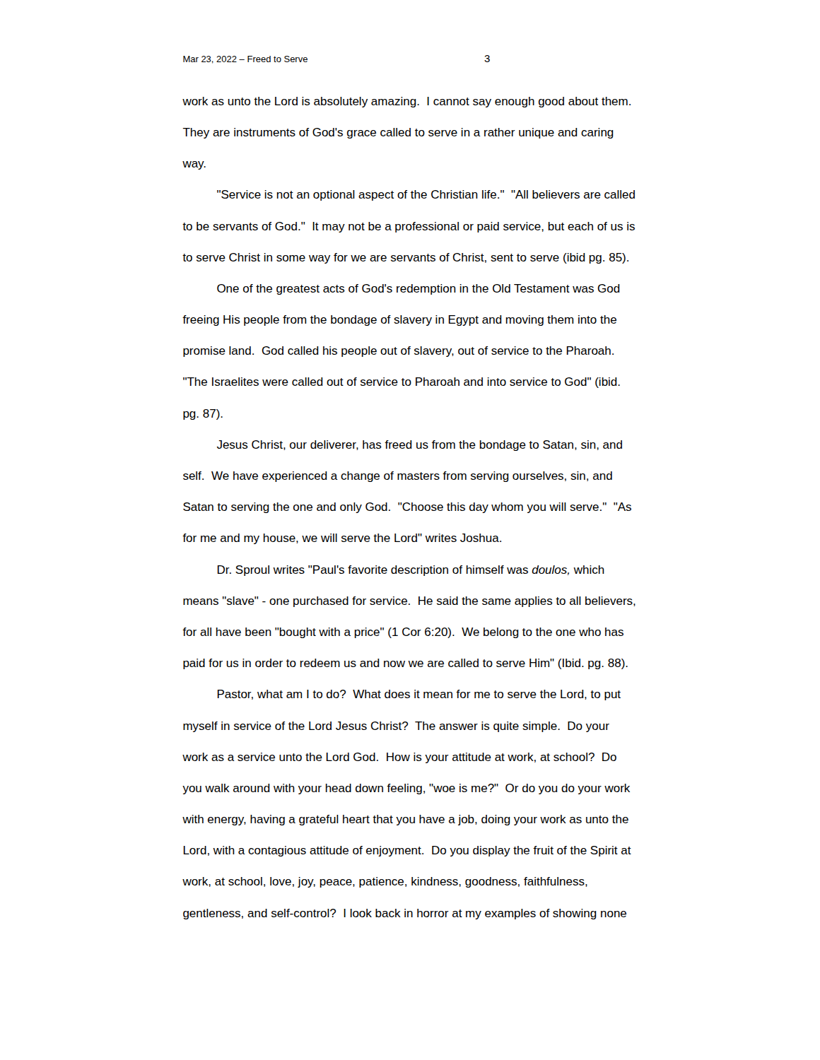Mar 23, 2022 – Freed to Serve 3
work as unto the Lord is absolutely amazing. I cannot say enough good about them. They are instruments of God's grace called to serve in a rather unique and caring way.
"Service is not an optional aspect of the Christian life." "All believers are called to be servants of God." It may not be a professional or paid service, but each of us is to serve Christ in some way for we are servants of Christ, sent to serve (ibid pg. 85).
One of the greatest acts of God's redemption in the Old Testament was God freeing His people from the bondage of slavery in Egypt and moving them into the promise land. God called his people out of slavery, out of service to the Pharoah. "The Israelites were called out of service to Pharoah and into service to God" (ibid. pg. 87).
Jesus Christ, our deliverer, has freed us from the bondage to Satan, sin, and self. We have experienced a change of masters from serving ourselves, sin, and Satan to serving the one and only God. "Choose this day whom you will serve." "As for me and my house, we will serve the Lord" writes Joshua.
Dr. Sproul writes "Paul's favorite description of himself was doulos, which means "slave" - one purchased for service. He said the same applies to all believers, for all have been "bought with a price" (1 Cor 6:20). We belong to the one who has paid for us in order to redeem us and now we are called to serve Him" (Ibid. pg. 88).
Pastor, what am I to do? What does it mean for me to serve the Lord, to put myself in service of the Lord Jesus Christ? The answer is quite simple. Do your work as a service unto the Lord God. How is your attitude at work, at school? Do you walk around with your head down feeling, "woe is me?" Or do you do your work with energy, having a grateful heart that you have a job, doing your work as unto the Lord, with a contagious attitude of enjoyment. Do you display the fruit of the Spirit at work, at school, love, joy, peace, patience, kindness, goodness, faithfulness, gentleness, and self-control? I look back in horror at my examples of showing none